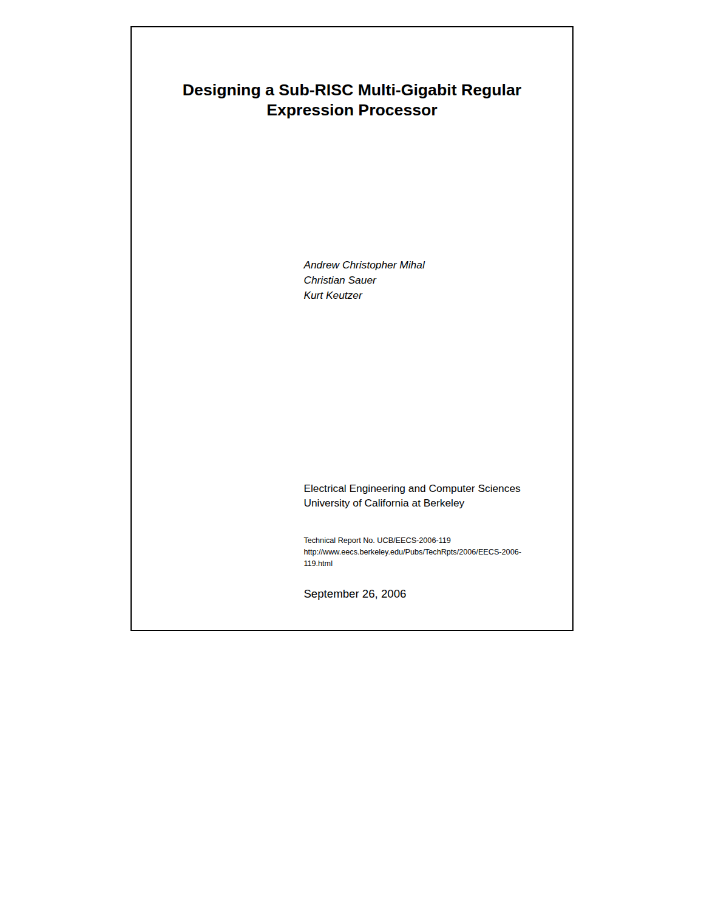Designing a Sub-RISC Multi-Gigabit Regular
Expression Processor
Andrew Christopher Mihal
Christian Sauer
Kurt Keutzer
Electrical Engineering and Computer Sciences
University of California at Berkeley
Technical Report No. UCB/EECS-2006-119
http://www.eecs.berkeley.edu/Pubs/TechRpts/2006/EECS-2006-119.html
September 26, 2006